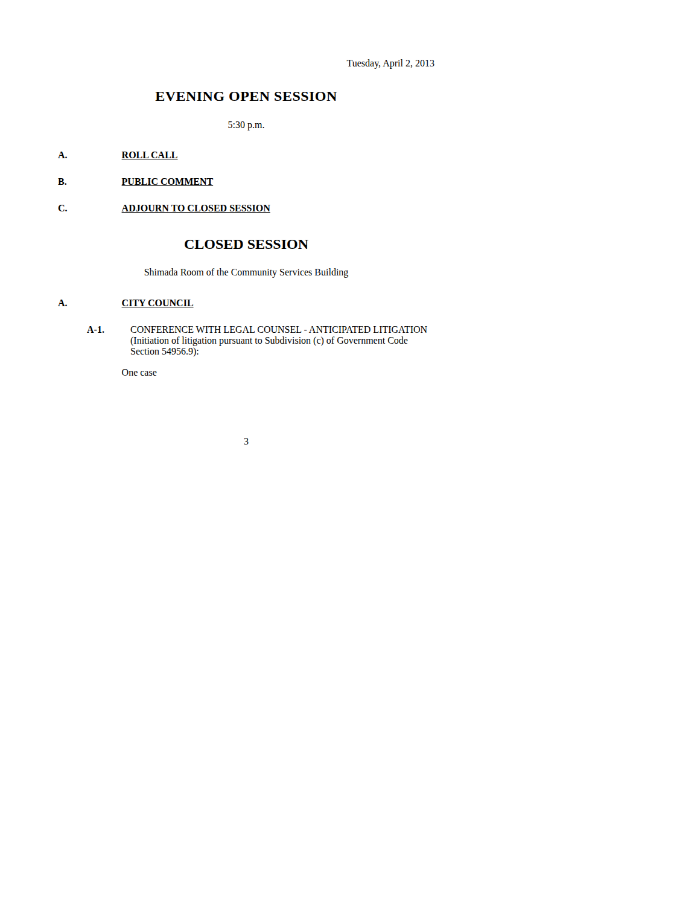Tuesday, April 2, 2013
EVENING OPEN SESSION
5:30 p.m.
A.
ROLL CALL
B.
PUBLIC COMMENT
C.
ADJOURN TO CLOSED SESSION
CLOSED SESSION
Shimada Room of the Community Services Building
A.
CITY COUNCIL
A-1.
CONFERENCE WITH LEGAL COUNSEL - ANTICIPATED LITIGATION (Initiation of litigation pursuant to Subdivision (c) of Government Code Section 54956.9):
One case
3